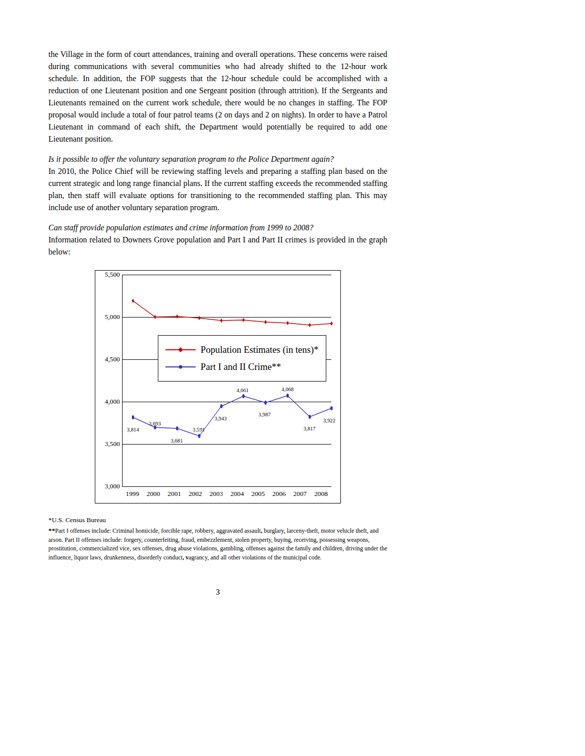the Village in the form of court attendances, training and overall operations. These concerns were raised during communications with several communities who had already shifted to the 12-hour work schedule. In addition, the FOP suggests that the 12-hour schedule could be accomplished with a reduction of one Lieutenant position and one Sergeant position (through attrition). If the Sergeants and Lieutenants remained on the current work schedule, there would be no changes in staffing. The FOP proposal would include a total of four patrol teams (2 on days and 2 on nights). In order to have a Patrol Lieutenant in command of each shift, the Department would potentially be required to add one Lieutenant position.
Is it possible to offer the voluntary separation program to the Police Department again?
In 2010, the Police Chief will be reviewing staffing levels and preparing a staffing plan based on the current strategic and long range financial plans. If the current staffing exceeds the recommended staffing plan, then staff will evaluate options for transitioning to the recommended staffing plan. This may include use of another voluntary separation program.
Can staff provide population estimates and crime information from 1999 to 2008?
Information related to Downers Grove population and Part I and Part II crimes is provided in the graph below:
5,500
5,000
4,500
4,000
3,500
3,000
3,814
3,693
3,681
3,591
3,943
4,061
3,987
4,068
3,817
3,922
Population Estimates (in tens)*
Part I and II Crime**
1999 2000 2001 2002 2003 2004 2005 2006 2007 2008
*U.S. Census Bureau
**Part I offenses include: Criminal homicide, forcible rape, robbery, aggravated assault, burglary, larceny-theft, motor vehicle theft, and arson. Part II offenses include: forgery, counterfeiting, fraud, embezzlement, stolen property, buying, receiving, possessing weapons, prostitution, commercialized vice, sex offenses, drug abuse violations, gambling, offenses against the family and children, driving under the influence, liquor laws, drunkenness, disorderly conduct, vagrancy, and all other violations of the municipal code.
3